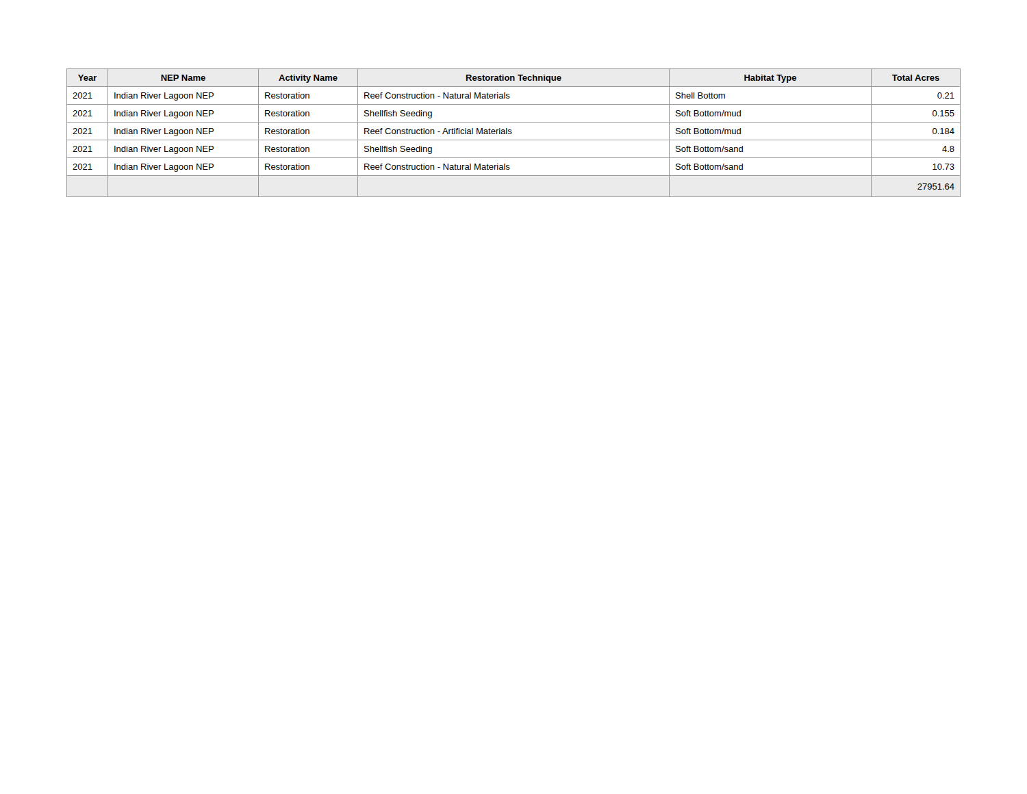| Year | NEP Name | Activity Name | Restoration Technique | Habitat Type | Total Acres |
| --- | --- | --- | --- | --- | --- |
| 2021 | Indian River Lagoon NEP | Restoration | Reef Construction - Natural Materials | Shell Bottom | 0.21 |
| 2021 | Indian River Lagoon NEP | Restoration | Shellfish Seeding | Soft Bottom/mud | 0.155 |
| 2021 | Indian River Lagoon NEP | Restoration | Reef Construction - Artificial Materials | Soft Bottom/mud | 0.184 |
| 2021 | Indian River Lagoon NEP | Restoration | Shellfish Seeding | Soft Bottom/sand | 4.8 |
| 2021 | Indian River Lagoon NEP | Restoration | Reef Construction - Natural Materials | Soft Bottom/sand | 10.73 |
| | | | | | 27951.64 |